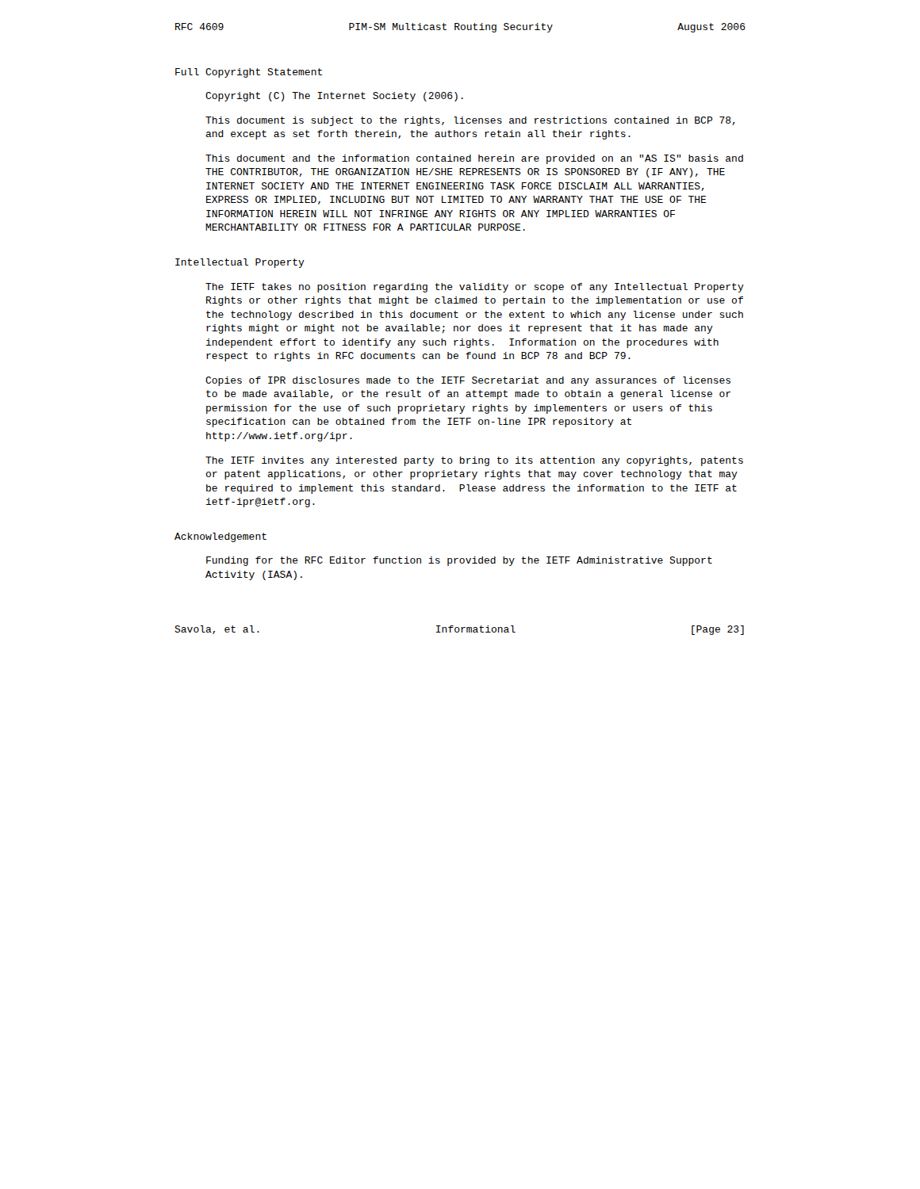RFC 4609 PIM-SM Multicast Routing Security August 2006
Full Copyright Statement
Copyright (C) The Internet Society (2006).
This document is subject to the rights, licenses and restrictions contained in BCP 78, and except as set forth therein, the authors retain all their rights.
This document and the information contained herein are provided on an "AS IS" basis and THE CONTRIBUTOR, THE ORGANIZATION HE/SHE REPRESENTS OR IS SPONSORED BY (IF ANY), THE INTERNET SOCIETY AND THE INTERNET ENGINEERING TASK FORCE DISCLAIM ALL WARRANTIES, EXPRESS OR IMPLIED, INCLUDING BUT NOT LIMITED TO ANY WARRANTY THAT THE USE OF THE INFORMATION HEREIN WILL NOT INFRINGE ANY RIGHTS OR ANY IMPLIED WARRANTIES OF MERCHANTABILITY OR FITNESS FOR A PARTICULAR PURPOSE.
Intellectual Property
The IETF takes no position regarding the validity or scope of any Intellectual Property Rights or other rights that might be claimed to pertain to the implementation or use of the technology described in this document or the extent to which any license under such rights might or might not be available; nor does it represent that it has made any independent effort to identify any such rights. Information on the procedures with respect to rights in RFC documents can be found in BCP 78 and BCP 79.
Copies of IPR disclosures made to the IETF Secretariat and any assurances of licenses to be made available, or the result of an attempt made to obtain a general license or permission for the use of such proprietary rights by implementers or users of this specification can be obtained from the IETF on-line IPR repository at http://www.ietf.org/ipr.
The IETF invites any interested party to bring to its attention any copyrights, patents or patent applications, or other proprietary rights that may cover technology that may be required to implement this standard. Please address the information to the IETF at ietf-ipr@ietf.org.
Acknowledgement
Funding for the RFC Editor function is provided by the IETF Administrative Support Activity (IASA).
Savola, et al. Informational [Page 23]